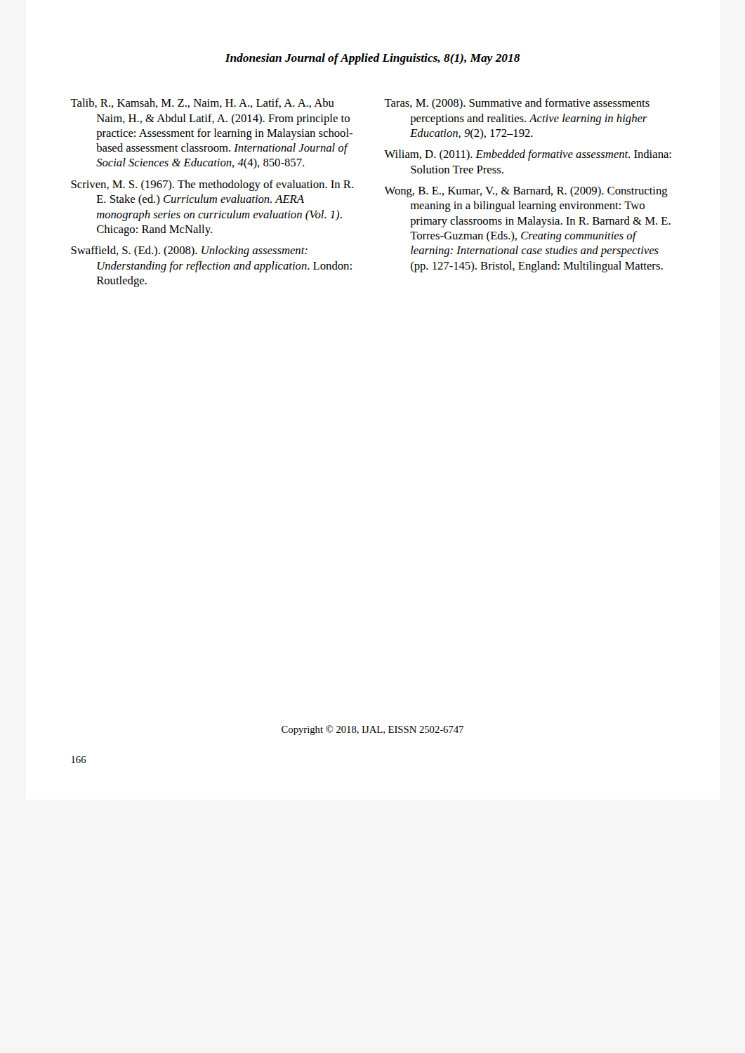Indonesian Journal of Applied Linguistics, 8(1), May 2018
Talib, R., Kamsah, M. Z., Naim, H. A., Latif, A. A., Abu Naim, H., & Abdul Latif, A. (2014). From principle to practice: Assessment for learning in Malaysian school-based assessment classroom. International Journal of Social Sciences & Education, 4(4), 850-857.
Scriven, M. S. (1967). The methodology of evaluation. In R. E. Stake (ed.) Curriculum evaluation. AERA monograph series on curriculum evaluation (Vol. 1). Chicago: Rand McNally.
Swaffield, S. (Ed.). (2008). Unlocking assessment: Understanding for reflection and application. London: Routledge.
Taras, M. (2008). Summative and formative assessments perceptions and realities. Active learning in higher Education, 9(2), 172–192.
Wiliam, D. (2011). Embedded formative assessment. Indiana: Solution Tree Press.
Wong, B. E., Kumar, V., & Barnard, R. (2009). Constructing meaning in a bilingual learning environment: Two primary classrooms in Malaysia. In R. Barnard & M. E. Torres-Guzman (Eds.), Creating communities of learning: International case studies and perspectives (pp. 127-145). Bristol, England: Multilingual Matters.
Copyright © 2018, IJAL, EISSN 2502-6747
166